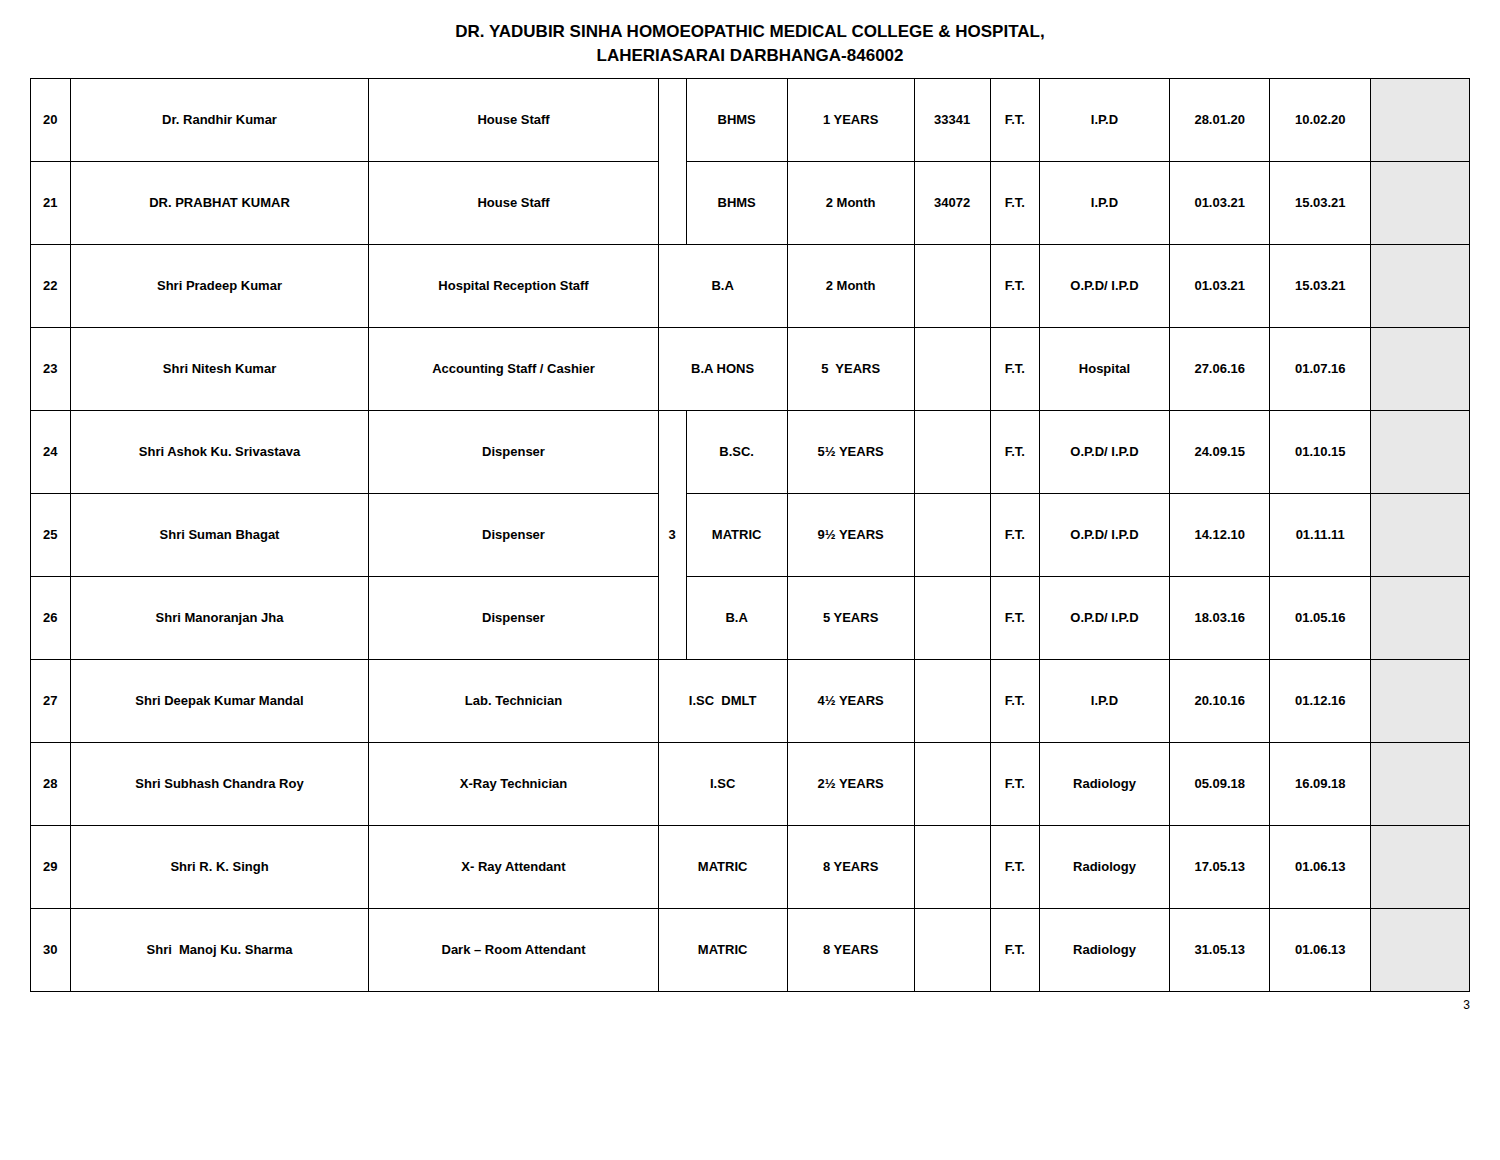DR. YADUBIR SINHA HOMOEOPATHIC MEDICAL COLLEGE & HOSPITAL,
LAHERIASARAI DARBHANGA-846002
| 20 | Dr. Randhir Kumar | House Staff | | BHMS | 1 YEARS | 33341 | F.T. | I.P.D | 28.01.20 | 10.02.20 | |
| 21 | DR. PRABHAT KUMAR | House Staff | BHMS | 2 Month | 34072 | F.T. | I.P.D | 01.03.21 | 15.03.21 | |
| 22 | Shri Pradeep Kumar | Hospital Reception Staff | B.A | 2 Month | | F.T. | O.P.D/ I.P.D | 01.03.21 | 15.03.21 | |
| 23 | Shri Nitesh Kumar | Accounting Staff / Cashier | B.A HONS | 5 YEARS | | F.T. | Hospital | 27.06.16 | 01.07.16 | |
| 24 | Shri Ashok Ku. Srivastava | Dispenser | 3 | B.SC. | 5½ YEARS | | F.T. | O.P.D/ I.P.D | 24.09.15 | 01.10.15 | |
| 25 | Shri Suman Bhagat | Dispenser | MATRIC | 9½ YEARS | | F.T. | O.P.D/ I.P.D | 14.12.10 | 01.11.11 | |
| 26 | Shri Manoranjan Jha | Dispenser | B.A | 5 YEARS | | F.T. | O.P.D/ I.P.D | 18.03.16 | 01.05.16 | |
| 27 | Shri Deepak Kumar Mandal | Lab. Technician | I.SC DMLT | 4½ YEARS | | F.T. | I.P.D | 20.10.16 | 01.12.16 | |
| 28 | Shri Subhash Chandra Roy | X-Ray Technician | I.SC | 2½ YEARS | | F.T. | Radiology | 05.09.18 | 16.09.18 | |
| 29 | Shri R. K. Singh | X- Ray Attendant | MATRIC | 8 YEARS | | F.T. | Radiology | 17.05.13 | 01.06.13 | |
| 30 | Shri Manoj Ku. Sharma | Dark – Room Attendant | MATRIC | 8 YEARS | | F.T. | Radiology | 31.05.13 | 01.06.13 | |
3